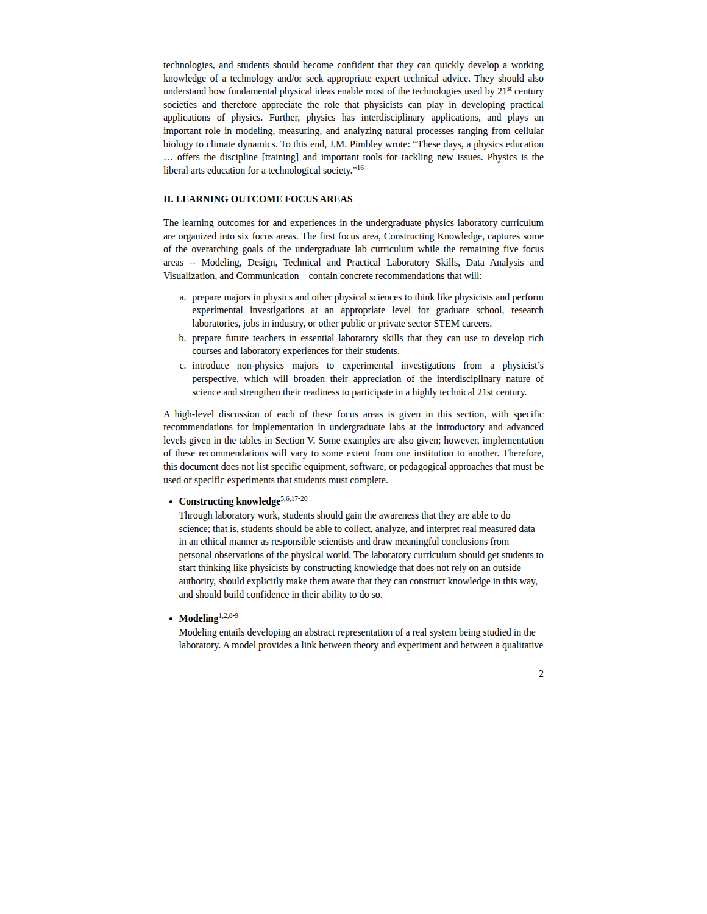technologies, and students should become confident that they can quickly develop a working knowledge of a technology and/or seek appropriate expert technical advice. They should also understand how fundamental physical ideas enable most of the technologies used by 21st century societies and therefore appreciate the role that physicists can play in developing practical applications of physics. Further, physics has interdisciplinary applications, and plays an important role in modeling, measuring, and analyzing natural processes ranging from cellular biology to climate dynamics. To this end, J.M. Pimbley wrote: “These days, a physics education … offers the discipline [training] and important tools for tackling new issues. Physics is the liberal arts education for a technological society.”16
II. LEARNING OUTCOME FOCUS AREAS
The learning outcomes for and experiences in the undergraduate physics laboratory curriculum are organized into six focus areas. The first focus area, Constructing Knowledge, captures some of the overarching goals of the undergraduate lab curriculum while the remaining five focus areas -- Modeling, Design, Technical and Practical Laboratory Skills, Data Analysis and Visualization, and Communication – contain concrete recommendations that will:
prepare majors in physics and other physical sciences to think like physicists and perform experimental investigations at an appropriate level for graduate school, research laboratories, jobs in industry, or other public or private sector STEM careers.
prepare future teachers in essential laboratory skills that they can use to develop rich courses and laboratory experiences for their students.
introduce non-physics majors to experimental investigations from a physicist’s perspective, which will broaden their appreciation of the interdisciplinary nature of science and strengthen their readiness to participate in a highly technical 21st century.
A high-level discussion of each of these focus areas is given in this section, with specific recommendations for implementation in undergraduate labs at the introductory and advanced levels given in the tables in Section V. Some examples are also given; however, implementation of these recommendations will vary to some extent from one institution to another. Therefore, this document does not list specific equipment, software, or pedagogical approaches that must be used or specific experiments that students must complete.
Constructing knowledge5,6,17-20 Through laboratory work, students should gain the awareness that they are able to do science; that is, students should be able to collect, analyze, and interpret real measured data in an ethical manner as responsible scientists and draw meaningful conclusions from personal observations of the physical world. The laboratory curriculum should get students to start thinking like physicists by constructing knowledge that does not rely on an outside authority, should explicitly make them aware that they can construct knowledge in this way, and should build confidence in their ability to do so.
Modeling1,2,8-9 Modeling entails developing an abstract representation of a real system being studied in the laboratory. A model provides a link between theory and experiment and between a qualitative
2